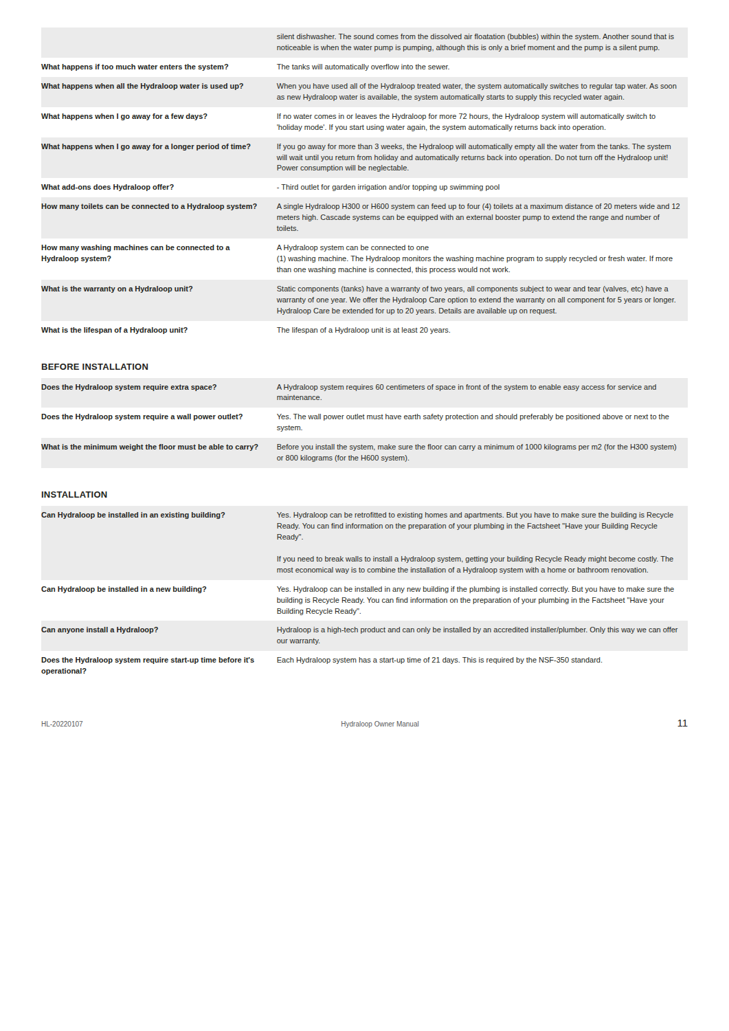| | silent dishwasher. The sound comes from the dissolved air floatation (bubbles) within the system. Another sound that is noticeable is when the water pump is pumping, although this is only a brief moment and the pump is a silent pump. |
| What happens if too much water enters the system? | The tanks will automatically overflow into the sewer. |
| What happens when all the Hydraloop water is used up? | When you have used all of the Hydraloop treated water, the system automatically switches to regular tap water. As soon as new Hydraloop water is available, the system automatically starts to supply this recycled water again. |
| What happens when I go away for a few days? | If no water comes in or leaves the Hydraloop for more 72 hours, the Hydraloop system will automatically switch to 'holiday mode'. If you start using water again, the system automatically returns back into operation. |
| What happens when I go away for a longer period of time? | If you go away for more than 3 weeks, the Hydraloop will automatically empty all the water from the tanks. The system will wait until you return from holiday and automatically returns back into operation. Do not turn off the Hydraloop unit! Power consumption will be neglectable. |
| What add-ons does Hydraloop offer? | - Third outlet for garden irrigation and/or topping up swimming pool |
| How many toilets can be connected to a Hydraloop system? | A single Hydraloop H300 or H600 system can feed up to four (4) toilets at a maximum distance of 20 meters wide and 12 meters high. Cascade systems can be equipped with an external booster pump to extend the range and number of toilets. |
| How many washing machines can be connected to a Hydraloop system? | A Hydraloop system can be connected to one (1) washing machine. The Hydraloop monitors the washing machine program to supply recycled or fresh water. If more than one washing machine is connected, this process would not work. |
| What is the warranty on a Hydraloop unit? | Static components (tanks) have a warranty of two years, all components subject to wear and tear (valves, etc) have a warranty of one year. We offer the Hydraloop Care option to extend the warranty on all component for 5 years or longer. Hydraloop Care be extended for up to 20 years. Details are available up on request. |
| What is the lifespan of a Hydraloop unit? | The lifespan of a Hydraloop unit is at least 20 years. |
Before installation
| Does the Hydraloop system require extra space? | A Hydraloop system requires 60 centimeters of space in front of the system to enable easy access for service and maintenance. |
| Does the Hydraloop system require a wall power outlet? | Yes. The wall power outlet must have earth safety protection and should preferably be positioned above or next to the system. |
| What is the minimum weight the floor must be able to carry? | Before you install the system, make sure the floor can carry a minimum of 1000 kilograms per m2 (for the H300 system) or 800 kilograms (for the H600 system). |
Installation
| Can Hydraloop be installed in an existing building? | Yes. Hydraloop can be retrofitted to existing homes and apartments. But you have to make sure the building is Recycle Ready. You can find information on the preparation of your plumbing in the Factsheet "Have your Building Recycle Ready". If you need to break walls to install a Hydraloop system, getting your building Recycle Ready might become costly. The most economical way is to combine the installation of a Hydraloop system with a home or bathroom renovation. |
| Can Hydraloop be installed in a new building? | Yes. Hydraloop can be installed in any new building if the plumbing is installed correctly. But you have to make sure the building is Recycle Ready. You can find information on the preparation of your plumbing in the Factsheet "Have your Building Recycle Ready". |
| Can anyone install a Hydraloop? | Hydraloop is a high-tech product and can only be installed by an accredited installer/plumber. Only this way we can offer our warranty. |
| Does the Hydraloop system require start-up time before it's operational? | Each Hydraloop system has a start-up time of 21 days. This is required by the NSF-350 standard. |
HL-20220107 Hydraloop Owner Manual 11